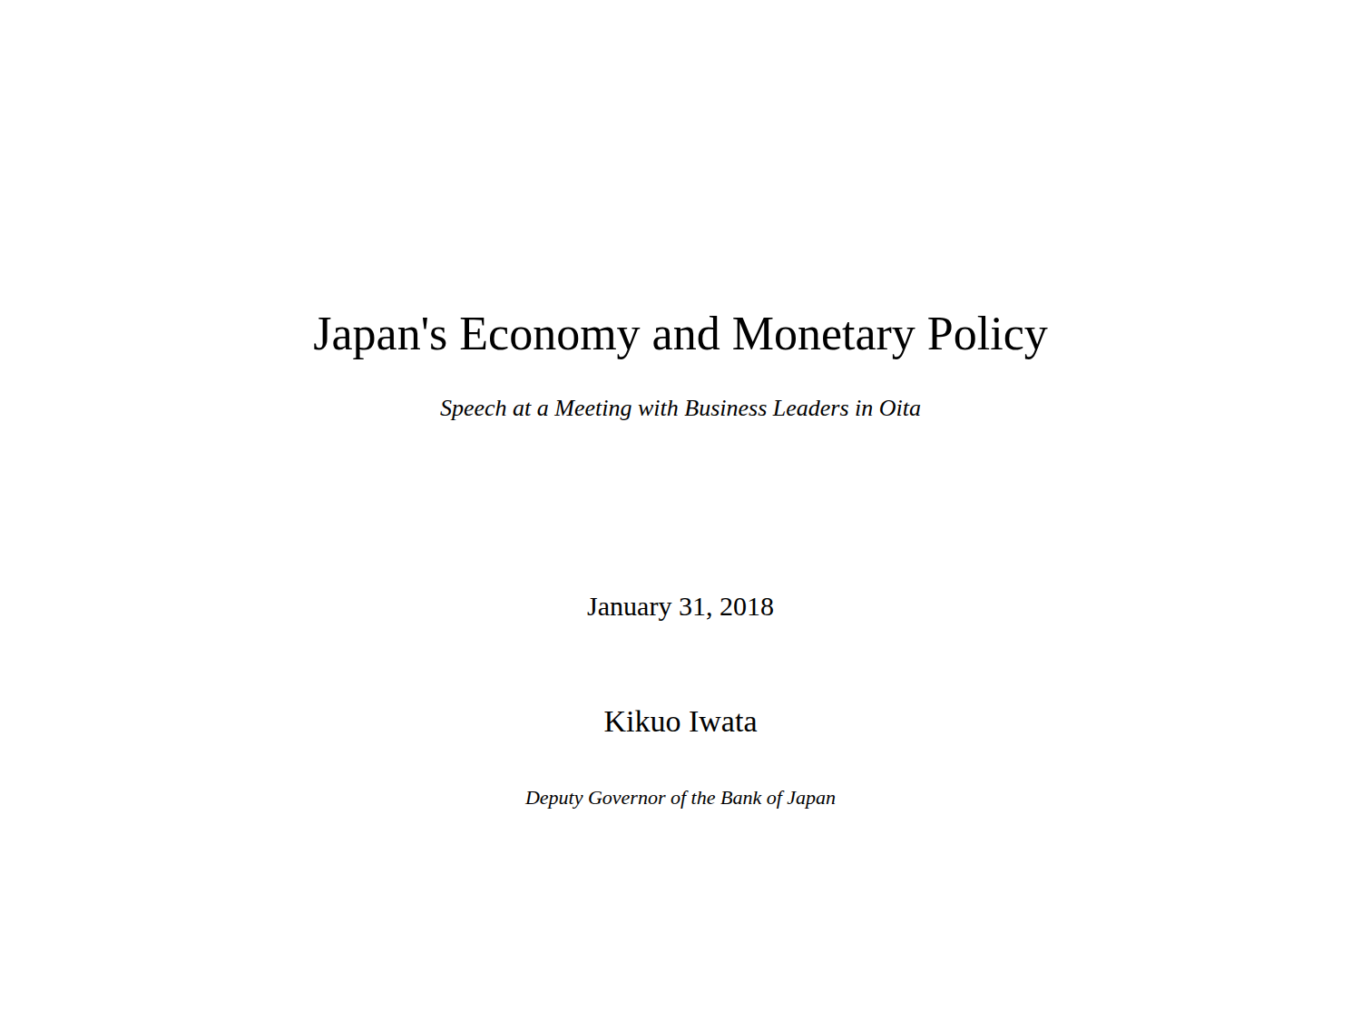Japan's Economy and Monetary Policy
Speech at a Meeting with Business Leaders in Oita
January 31, 2018
Kikuo Iwata
Deputy Governor of the Bank of Japan